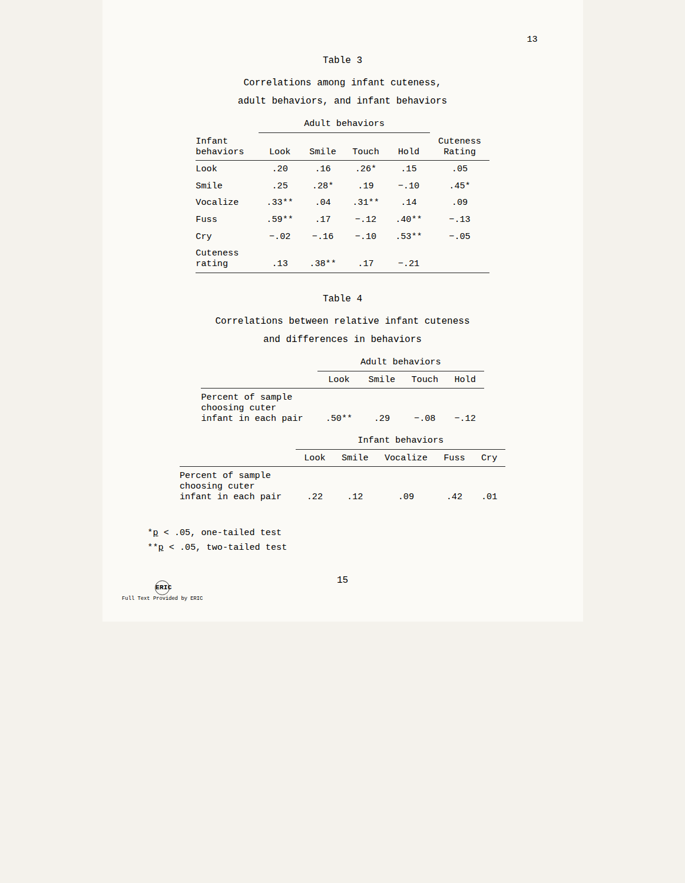13
Table 3 Correlations among infant cuteness, adult behaviors, and infant behaviors
| | Adult behaviors | |
| --- | --- | --- |
| Infant behaviors | Look | Smile | Touch | Hold | Cuteness Rating |
| Look | .20 | .16 | .26* | .15 | .05 |
| Smile | .25 | .28* | .19 | −.10 | .45* |
| Vocalize | .33** | .04 | .31** | .14 | .09 |
| Fuss | .59** | .17 | −.12 | .40** | −.13 |
| Cry | −.02 | −.16 | −.10 | .53** | −.05 |
| Cuteness rating | .13 | .38** | .17 | −.21 | |
Table 4 Correlations between relative infant cuteness and differences in behaviors
| | Adult behaviors |
| --- | --- |
| | Look | Smile | Touch | Hold |
| Percent of sample choosing cuter infant in each pair | .50** | .29 | −.08 | −.12 |
| | Infant behaviors |
| --- | --- |
| | Look | Smile | Vocalize | Fuss | Cry |
| Percent of sample choosing cuter infant in each pair | .22 | .12 | .09 | .42 | .01 |
*p < .05, one-tailed test
**p < .05, two-tailed test
15
ERIC Full Text Provided by ERIC